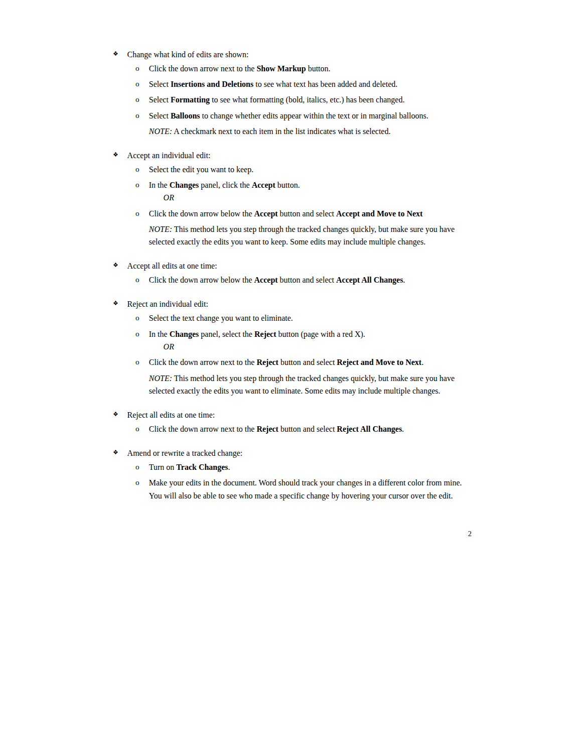Change what kind of edits are shown:
Click the down arrow next to the Show Markup button.
Select Insertions and Deletions to see what text has been added and deleted.
Select Formatting to see what formatting (bold, italics, etc.) has been changed.
Select Balloons to change whether edits appear within the text or in marginal balloons.
NOTE: A checkmark next to each item in the list indicates what is selected.
Accept an individual edit:
Select the edit you want to keep.
In the Changes panel, click the Accept button. OR
Click the down arrow below the Accept button and select Accept and Move to Next
NOTE: This method lets you step through the tracked changes quickly, but make sure you have selected exactly the edits you want to keep. Some edits may include multiple changes.
Accept all edits at one time:
Click the down arrow below the Accept button and select Accept All Changes.
Reject an individual edit:
Select the text change you want to eliminate.
In the Changes panel, select the Reject button (page with a red X). OR
Click the down arrow next to the Reject button and select Reject and Move to Next.
NOTE: This method lets you step through the tracked changes quickly, but make sure you have selected exactly the edits you want to eliminate. Some edits may include multiple changes.
Reject all edits at one time:
Click the down arrow next to the Reject button and select Reject All Changes.
Amend or rewrite a tracked change:
Turn on Track Changes.
Make your edits in the document. Word should track your changes in a different color from mine. You will also be able to see who made a specific change by hovering your cursor over the edit.
2